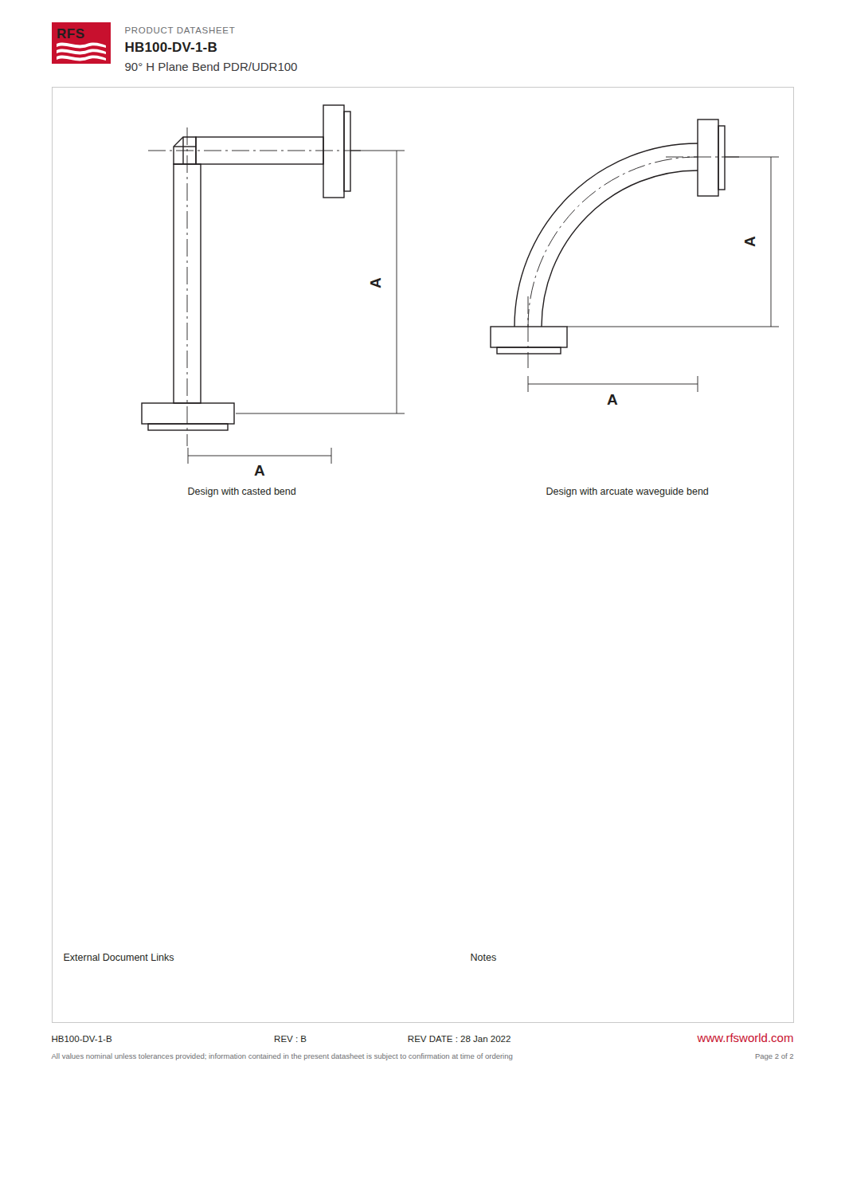RFS
PRODUCT DATASHEET
HB100-DV-1-B
90° H Plane Bend PDR/UDR100
A A
A A
Design with casted bend
Design with arcuate waveguide bend
External Document Links
Notes
HB100-DV-1-B
REV : B
REV DATE : 28 Jan 2022
www.rfsworld.com
All values nominal unless tolerances provided; information contained in the present datasheet is subject to confirmation at time of ordering
Page 2 of 2